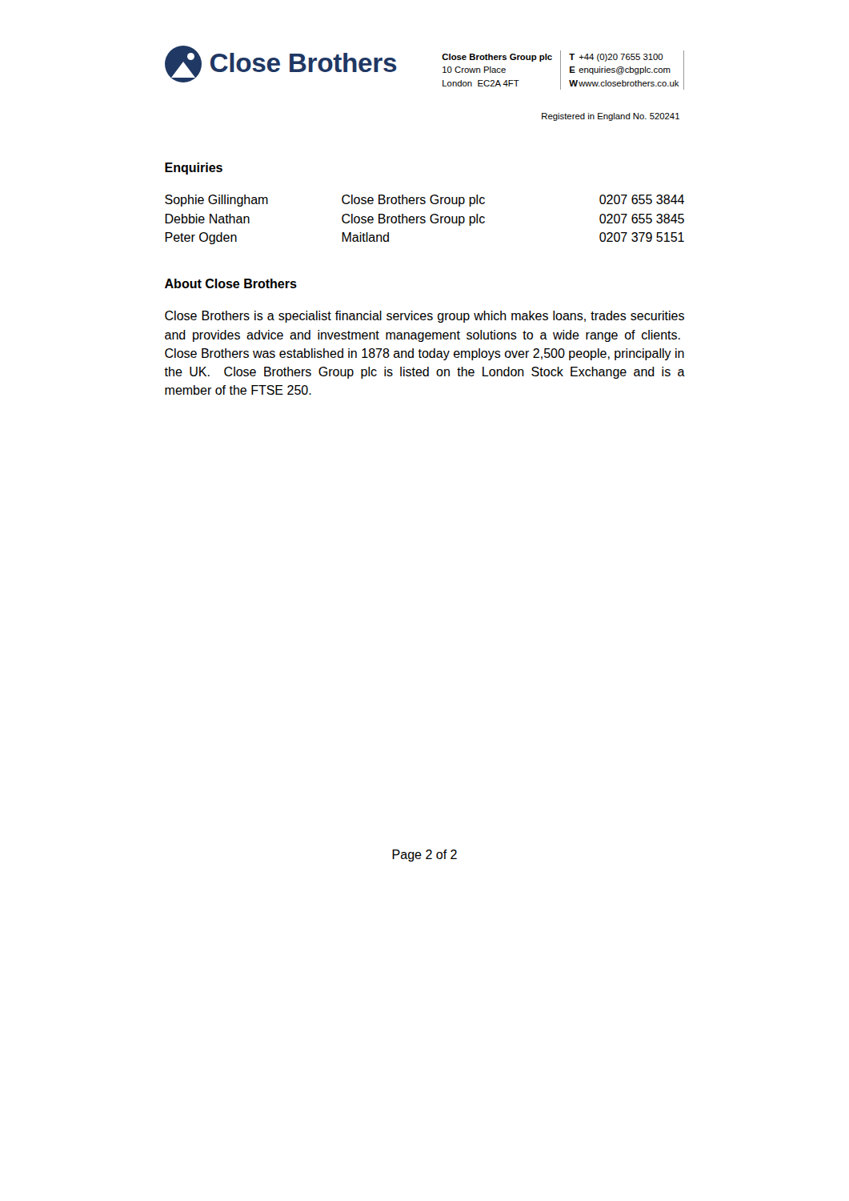Close Brothers
Close Brothers Group plc
10 Crown Place
London EC2A 4FT
T+44 (0)20 7655 3100
Eenquiries@cbgplc.com
Wwww.closebrothers.co.uk
Registered in England No. 520241
Enquiries
| Sophie Gillingham | Close Brothers Group plc | 0207 655 3844 |
| Debbie Nathan | Close Brothers Group plc | 0207 655 3845 |
| Peter Ogden | Maitland | 0207 379 5151 |
About Close Brothers
Close Brothers is a specialist financial services group which makes loans, trades securities and provides advice and investment management solutions to a wide range of clients. Close Brothers was established in 1878 and today employs over 2,500 people, principally in the UK. Close Brothers Group plc is listed on the London Stock Exchange and is a member of the FTSE 250.
Page 2 of 2